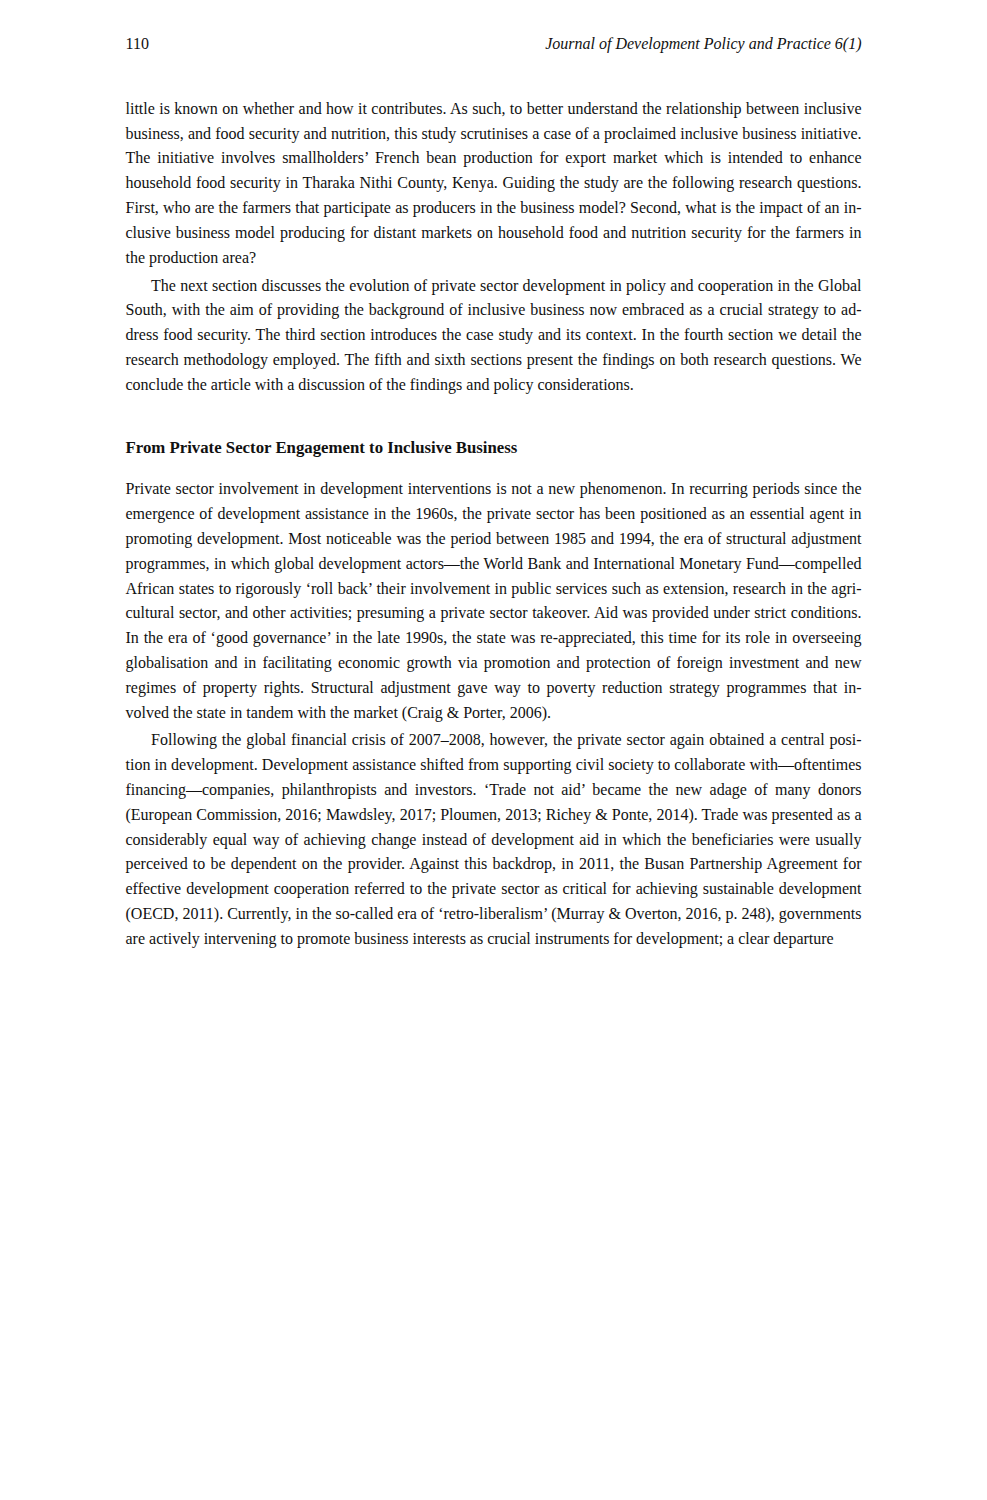110 Journal of Development Policy and Practice 6(1)
little is known on whether and how it contributes. As such, to better understand the relationship between inclusive business, and food security and nutrition, this study scrutinises a case of a proclaimed inclusive business initiative. The initiative involves smallholders’ French bean production for export market which is intended to enhance household food security in Tharaka Nithi County, Kenya. Guiding the study are the following research questions. First, who are the farmers that participate as producers in the business model? Second, what is the impact of an inclusive business model producing for distant markets on household food and nutrition security for the farmers in the production area?
The next section discusses the evolution of private sector development in policy and cooperation in the Global South, with the aim of providing the background of inclusive business now embraced as a crucial strategy to address food security. The third section introduces the case study and its context. In the fourth section we detail the research methodology employed. The fifth and sixth sections present the findings on both research questions. We conclude the article with a discussion of the findings and policy considerations.
From Private Sector Engagement to Inclusive Business
Private sector involvement in development interventions is not a new phenomenon. In recurring periods since the emergence of development assistance in the 1960s, the private sector has been positioned as an essential agent in promoting development. Most noticeable was the period between 1985 and 1994, the era of structural adjustment programmes, in which global development actors—the World Bank and International Monetary Fund—compelled African states to rigorously ‘roll back’ their involvement in public services such as extension, research in the agricultural sector, and other activities; presuming a private sector takeover. Aid was provided under strict conditions. In the era of ‘good governance’ in the late 1990s, the state was re-appreciated, this time for its role in overseeing globalisation and in facilitating economic growth via promotion and protection of foreign investment and new regimes of property rights. Structural adjustment gave way to poverty reduction strategy programmes that involved the state in tandem with the market (Craig & Porter, 2006).
Following the global financial crisis of 2007–2008, however, the private sector again obtained a central position in development. Development assistance shifted from supporting civil society to collaborate with—oftentimes financing—companies, philanthropists and investors. ‘Trade not aid’ became the new adage of many donors (European Commission, 2016; Mawdsley, 2017; Ploumen, 2013; Richey & Ponte, 2014). Trade was presented as a considerably equal way of achieving change instead of development aid in which the beneficiaries were usually perceived to be dependent on the provider. Against this backdrop, in 2011, the Busan Partnership Agreement for effective development cooperation referred to the private sector as critical for achieving sustainable development (OECD, 2011). Currently, in the so-called era of ‘retro-liberalism’ (Murray & Overton, 2016, p. 248), governments are actively intervening to promote business interests as crucial instruments for development; a clear departure